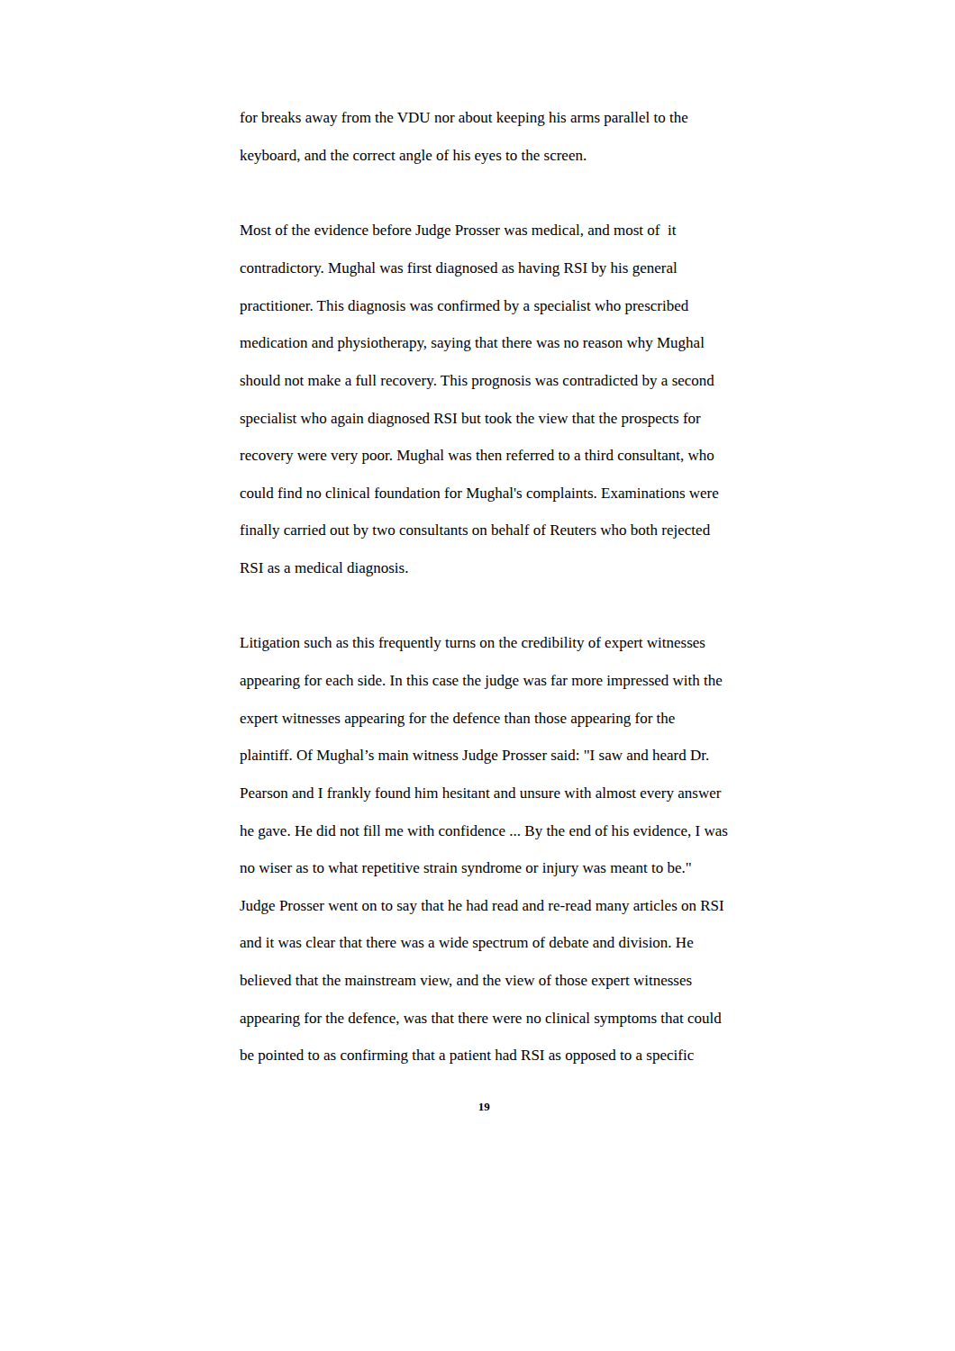for breaks away from the VDU nor about keeping his arms parallel to the keyboard, and the correct angle of his eyes to the screen.
Most of the evidence before Judge Prosser was medical, and most of it contradictory. Mughal was first diagnosed as having RSI by his general practitioner. This diagnosis was confirmed by a specialist who prescribed medication and physiotherapy, saying that there was no reason why Mughal should not make a full recovery. This prognosis was contradicted by a second specialist who again diagnosed RSI but took the view that the prospects for recovery were very poor. Mughal was then referred to a third consultant, who could find no clinical foundation for Mughal's complaints. Examinations were finally carried out by two consultants on behalf of Reuters who both rejected RSI as a medical diagnosis.
Litigation such as this frequently turns on the credibility of expert witnesses appearing for each side. In this case the judge was far more impressed with the expert witnesses appearing for the defence than those appearing for the plaintiff. Of Mughal’s main witness Judge Prosser said: "I saw and heard Dr. Pearson and I frankly found him hesitant and unsure with almost every answer he gave. He did not fill me with confidence ... By the end of his evidence, I was no wiser as to what repetitive strain syndrome or injury was meant to be." Judge Prosser went on to say that he had read and re-read many articles on RSI and it was clear that there was a wide spectrum of debate and division. He believed that the mainstream view, and the view of those expert witnesses appearing for the defence, was that there were no clinical symptoms that could be pointed to as confirming that a patient had RSI as opposed to a specific
19